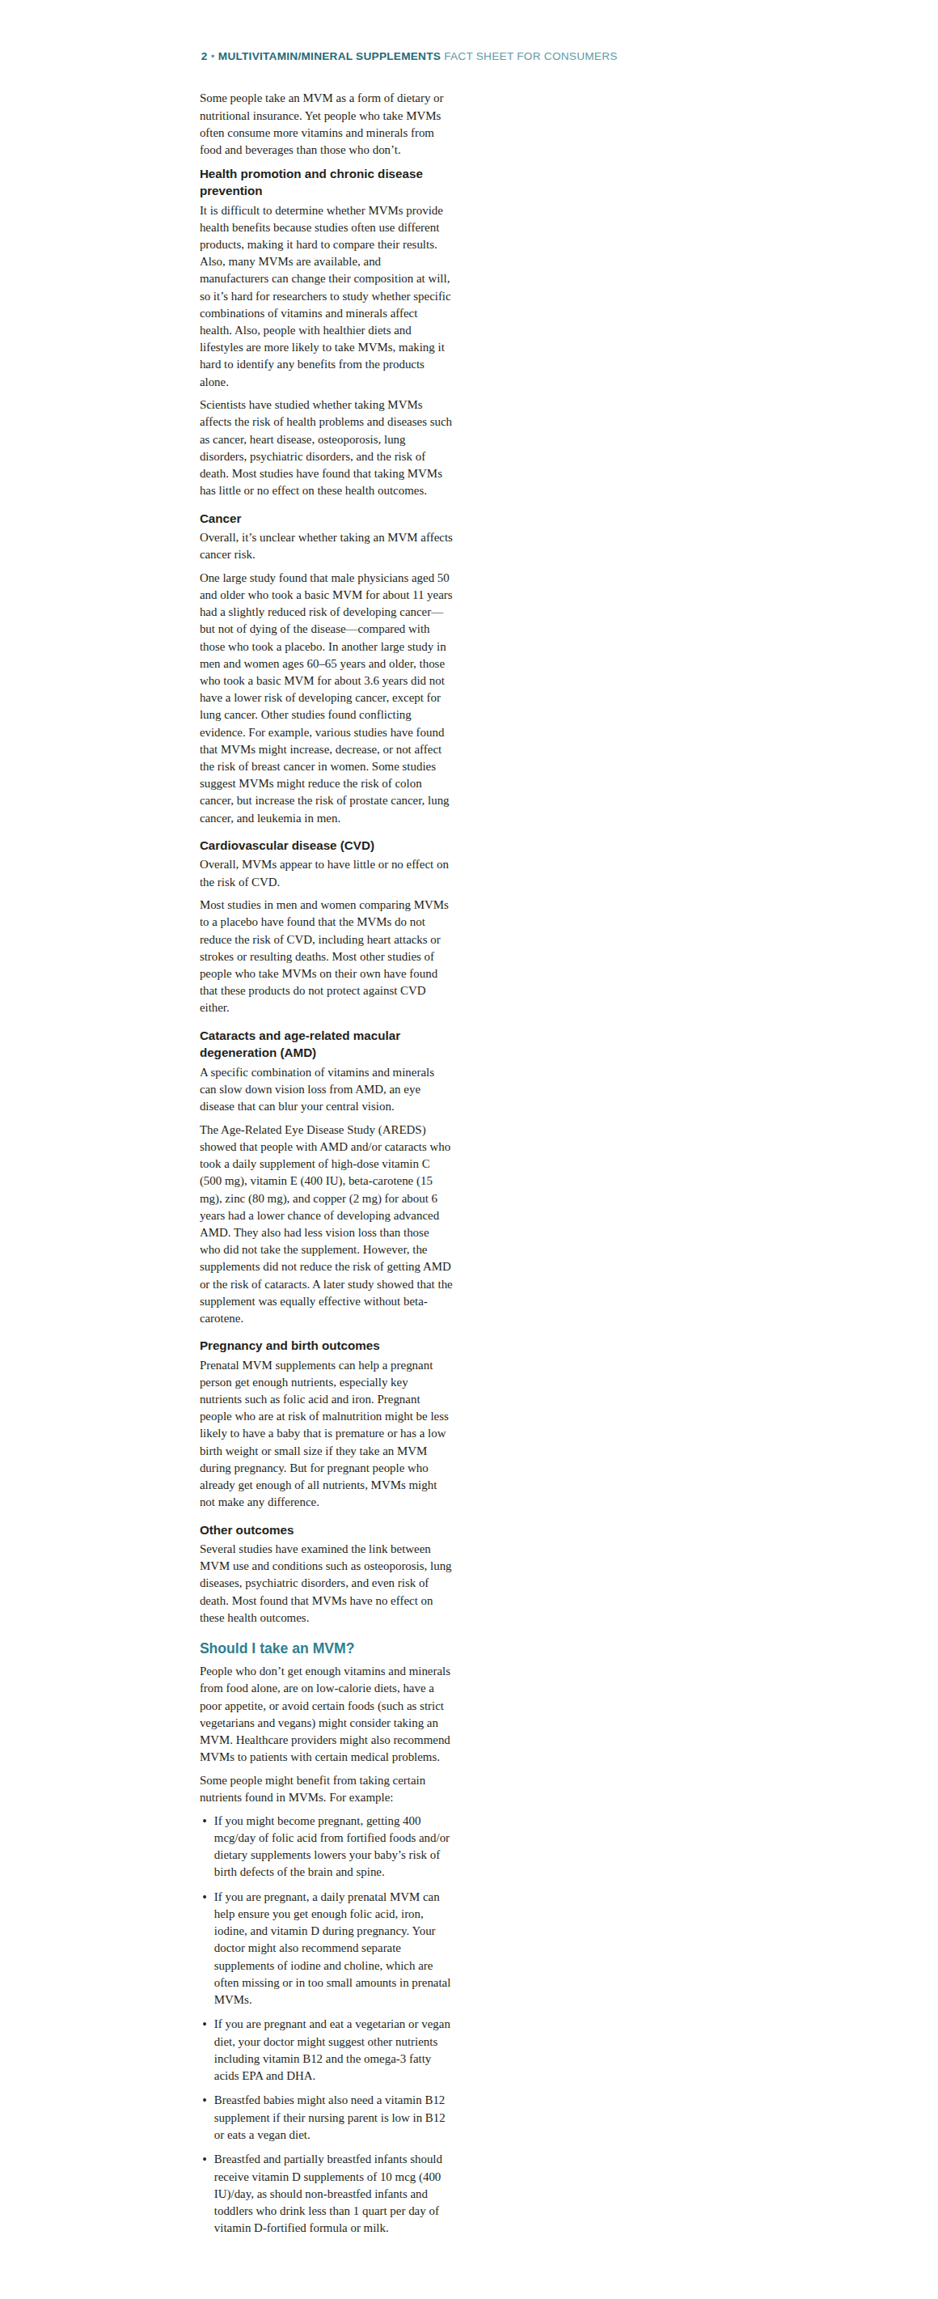2 • MULTIVITAMIN/MINERAL SUPPLEMENTS FACT SHEET FOR CONSUMERS
Some people take an MVM as a form of dietary or nutritional insurance. Yet people who take MVMs often consume more vitamins and minerals from food and beverages than those who don’t.
Health promotion and chronic disease prevention
It is difficult to determine whether MVMs provide health benefits because studies often use different products, making it hard to compare their results. Also, many MVMs are available, and manufacturers can change their composition at will, so it’s hard for researchers to study whether specific combinations of vitamins and minerals affect health. Also, people with healthier diets and lifestyles are more likely to take MVMs, making it hard to identify any benefits from the products alone.
Scientists have studied whether taking MVMs affects the risk of health problems and diseases such as cancer, heart disease, osteoporosis, lung disorders, psychiatric disorders, and the risk of death. Most studies have found that taking MVMs has little or no effect on these health outcomes.
Cancer
Overall, it’s unclear whether taking an MVM affects cancer risk.
One large study found that male physicians aged 50 and older who took a basic MVM for about 11 years had a slightly reduced risk of developing cancer—but not of dying of the disease—compared with those who took a placebo. In another large study in men and women ages 60–65 years and older, those who took a basic MVM for about 3.6 years did not have a lower risk of developing cancer, except for lung cancer. Other studies found conflicting evidence. For example, various studies have found that MVMs might increase, decrease, or not affect the risk of breast cancer in women. Some studies suggest MVMs might reduce the risk of colon cancer, but increase the risk of prostate cancer, lung cancer, and leukemia in men.
Cardiovascular disease (CVD)
Overall, MVMs appear to have little or no effect on the risk of CVD.
Most studies in men and women comparing MVMs to a placebo have found that the MVMs do not reduce the risk of CVD, including heart attacks or strokes or resulting deaths. Most other studies of people who take MVMs on their own have found that these products do not protect against CVD either.
Cataracts and age-related macular degeneration (AMD)
A specific combination of vitamins and minerals can slow down vision loss from AMD, an eye disease that can blur your central vision.
The Age-Related Eye Disease Study (AREDS) showed that people with AMD and/or cataracts who took a daily supplement of high-dose vitamin C (500 mg), vitamin E (400 IU), beta-carotene (15 mg), zinc (80 mg), and copper (2 mg) for about 6 years had a lower chance of developing advanced AMD. They also had less vision loss than those who did not take the supplement. However, the supplements did not reduce the risk of getting AMD or the risk of cataracts. A later study showed that the supplement was equally effective without beta-carotene.
Pregnancy and birth outcomes
Prenatal MVM supplements can help a pregnant person get enough nutrients, especially key nutrients such as folic acid and iron. Pregnant people who are at risk of malnutrition might be less likely to have a baby that is premature or has a low birth weight or small size if they take an MVM during pregnancy. But for pregnant people who already get enough of all nutrients, MVMs might not make any difference.
Other outcomes
Several studies have examined the link between MVM use and conditions such as osteoporosis, lung diseases, psychiatric disorders, and even risk of death. Most found that MVMs have no effect on these health outcomes.
Should I take an MVM?
People who don’t get enough vitamins and minerals from food alone, are on low-calorie diets, have a poor appetite, or avoid certain foods (such as strict vegetarians and vegans) might consider taking an MVM. Healthcare providers might also recommend MVMs to patients with certain medical problems.
Some people might benefit from taking certain nutrients found in MVMs. For example:
If you might become pregnant, getting 400 mcg/day of folic acid from fortified foods and/or dietary supplements lowers your baby’s risk of birth defects of the brain and spine.
If you are pregnant, a daily prenatal MVM can help ensure you get enough folic acid, iron, iodine, and vitamin D during pregnancy. Your doctor might also recommend separate supplements of iodine and choline, which are often missing or in too small amounts in prenatal MVMs.
If you are pregnant and eat a vegetarian or vegan diet, your doctor might suggest other nutrients including vitamin B12 and the omega-3 fatty acids EPA and DHA.
Breastfed babies might also need a vitamin B12 supplement if their nursing parent is low in B12 or eats a vegan diet.
Breastfed and partially breastfed infants should receive vitamin D supplements of 10 mcg (400 IU)/day, as should non-breastfed infants and toddlers who drink less than 1 quart per day of vitamin D-fortified formula or milk.